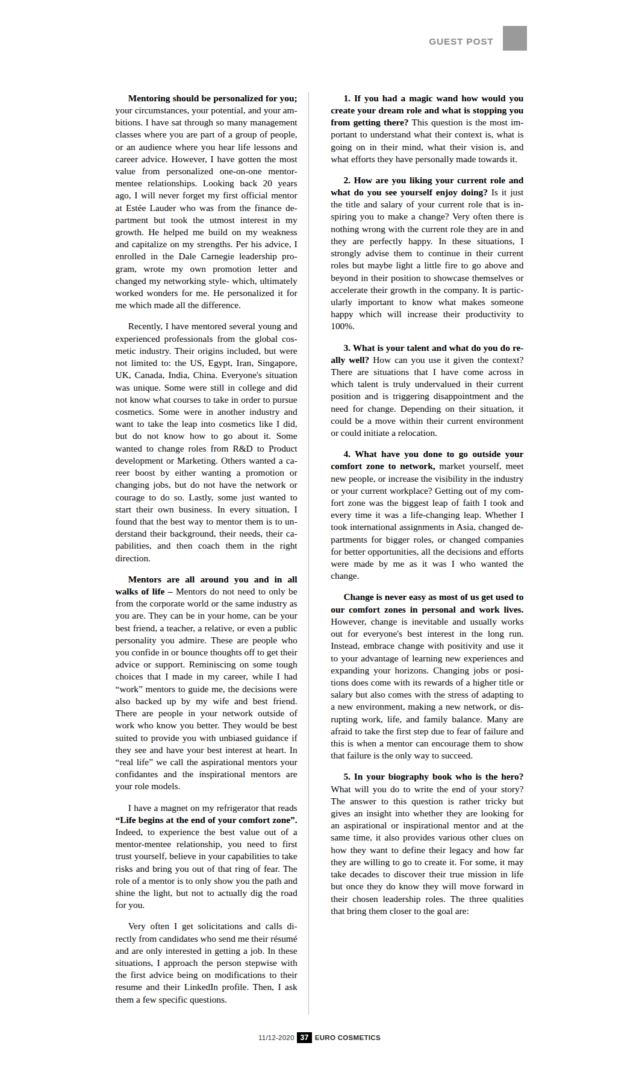GUEST POST
Mentoring should be personalized for you; your circumstances, your potential, and your ambitions. I have sat through so many management classes where you are part of a group of people, or an audience where you hear life lessons and career advice. However, I have gotten the most value from personalized one-on-one mentor-mentee relationships. Looking back 20 years ago, I will never forget my first official mentor at Estée Lauder who was from the finance department but took the utmost interest in my growth. He helped me build on my weakness and capitalize on my strengths. Per his advice, I enrolled in the Dale Carnegie leadership program, wrote my own promotion letter and changed my networking style- which, ultimately worked wonders for me. He personalized it for me which made all the difference.
Recently, I have mentored several young and experienced professionals from the global cosmetic industry. Their origins included, but were not limited to: the US, Egypt, Iran, Singapore, UK, Canada, India, China. Everyone's situation was unique. Some were still in college and did not know what courses to take in order to pursue cosmetics. Some were in another industry and want to take the leap into cosmetics like I did, but do not know how to go about it. Some wanted to change roles from R&D to Product development or Marketing. Others wanted a career boost by either wanting a promotion or changing jobs, but do not have the network or courage to do so. Lastly, some just wanted to start their own business. In every situation, I found that the best way to mentor them is to understand their background, their needs, their capabilities, and then coach them in the right direction.
Mentors are all around you and in all walks of life – Mentors do not need to only be from the corporate world or the same industry as you are. They can be in your home, can be your best friend, a teacher, a relative, or even a public personality you admire. These are people who you confide in or bounce thoughts off to get their advice or support. Reminiscing on some tough choices that I made in my career, while I had “work” mentors to guide me, the decisions were also backed up by my wife and best friend. There are people in your network outside of work who know you better. They would be best suited to provide you with unbiased guidance if they see and have your best interest at heart. In “real life” we call the aspirational mentors your confidantes and the inspirational mentors are your role models.
I have a magnet on my refrigerator that reads “Life begins at the end of your comfort zone”. Indeed, to experience the best value out of a mentor-mentee relationship, you need to first trust yourself, believe in your capabilities to take risks and bring you out of that ring of fear. The role of a mentor is to only show you the path and shine the light, but not to actually dig the road for you.
Very often I get solicitations and calls directly from candidates who send me their résumé and are only interested in getting a job. In these situations, I approach the person stepwise with the first advice being on modifications to their resume and their LinkedIn profile. Then, I ask them a few specific questions.
1. If you had a magic wand how would you create your dream role and what is stopping you from getting there? This question is the most important to understand what their context is, what is going on in their mind, what their vision is, and what efforts they have personally made towards it.
2. How are you liking your current role and what do you see yourself enjoy doing? Is it just the title and salary of your current role that is inspiring you to make a change? Very often there is nothing wrong with the current role they are in and they are perfectly happy. In these situations, I strongly advise them to continue in their current roles but maybe light a little fire to go above and beyond in their position to showcase themselves or accelerate their growth in the company. It is particularly important to know what makes someone happy which will increase their productivity to 100%.
3. What is your talent and what do you do really well? How can you use it given the context? There are situations that I have come across in which talent is truly undervalued in their current position and is triggering disappointment and the need for change. Depending on their situation, it could be a move within their current environment or could initiate a relocation.
4. What have you done to go outside your comfort zone to network, market yourself, meet new people, or increase the visibility in the industry or your current workplace? Getting out of my comfort zone was the biggest leap of faith I took and every time it was a life-changing leap. Whether I took international assignments in Asia, changed departments for bigger roles, or changed companies for better opportunities, all the decisions and efforts were made by me as it was I who wanted the change.
Change is never easy as most of us get used to our comfort zones in personal and work lives. However, change is inevitable and usually works out for everyone's best interest in the long run. Instead, embrace change with positivity and use it to your advantage of learning new experiences and expanding your horizons. Changing jobs or positions does come with its rewards of a higher title or salary but also comes with the stress of adapting to a new environment, making a new network, or disrupting work, life, and family balance. Many are afraid to take the first step due to fear of failure and this is when a mentor can encourage them to show that failure is the only way to succeed.
5. In your biography book who is the hero? What will you do to write the end of your story? The answer to this question is rather tricky but gives an insight into whether they are looking for an aspirational or inspirational mentor and at the same time, it also provides various other clues on how they want to define their legacy and how far they are willing to go to create it. For some, it may take decades to discover their true mission in life but once they do know they will move forward in their chosen leadership roles. The three qualities that bring them closer to the goal are:
11/12-202037 EURO COSMETICS